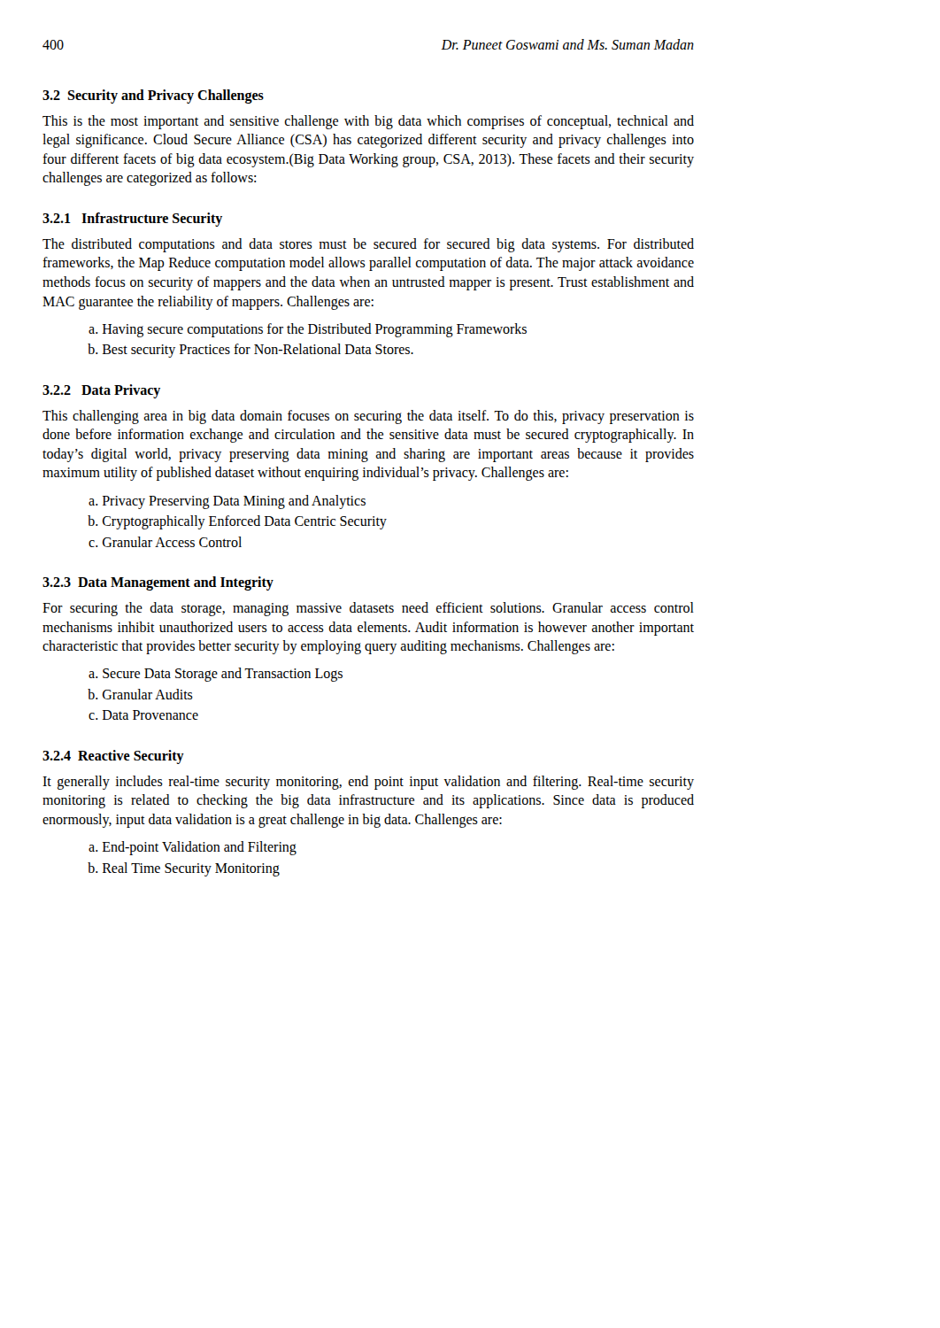400 Dr. Puneet Goswami and Ms. Suman Madan
3.2 Security and Privacy Challenges
This is the most important and sensitive challenge with big data which comprises of conceptual, technical and legal significance. Cloud Secure Alliance (CSA) has categorized different security and privacy challenges into four different facets of big data ecosystem.(Big Data Working group, CSA, 2013). These facets and their security challenges are categorized as follows:
3.2.1 Infrastructure Security
The distributed computations and data stores must be secured for secured big data systems. For distributed frameworks, the Map Reduce computation model allows parallel computation of data. The major attack avoidance methods focus on security of mappers and the data when an untrusted mapper is present. Trust establishment and MAC guarantee the reliability of mappers. Challenges are:
Having secure computations for the Distributed Programming Frameworks
Best security Practices for Non-Relational Data Stores.
3.2.2 Data Privacy
This challenging area in big data domain focuses on securing the data itself. To do this, privacy preservation is done before information exchange and circulation and the sensitive data must be secured cryptographically. In today’s digital world, privacy preserving data mining and sharing are important areas because it provides maximum utility of published dataset without enquiring individual’s privacy. Challenges are:
Privacy Preserving Data Mining and Analytics
Cryptographically Enforced Data Centric Security
Granular Access Control
3.2.3 Data Management and Integrity
For securing the data storage, managing massive datasets need efficient solutions. Granular access control mechanisms inhibit unauthorized users to access data elements. Audit information is however another important characteristic that provides better security by employing query auditing mechanisms. Challenges are:
Secure Data Storage and Transaction Logs
Granular Audits
Data Provenance
3.2.4 Reactive Security
It generally includes real-time security monitoring, end point input validation and filtering. Real-time security monitoring is related to checking the big data infrastructure and its applications. Since data is produced enormously, input data validation is a great challenge in big data. Challenges are:
End-point Validation and Filtering
Real Time Security Monitoring